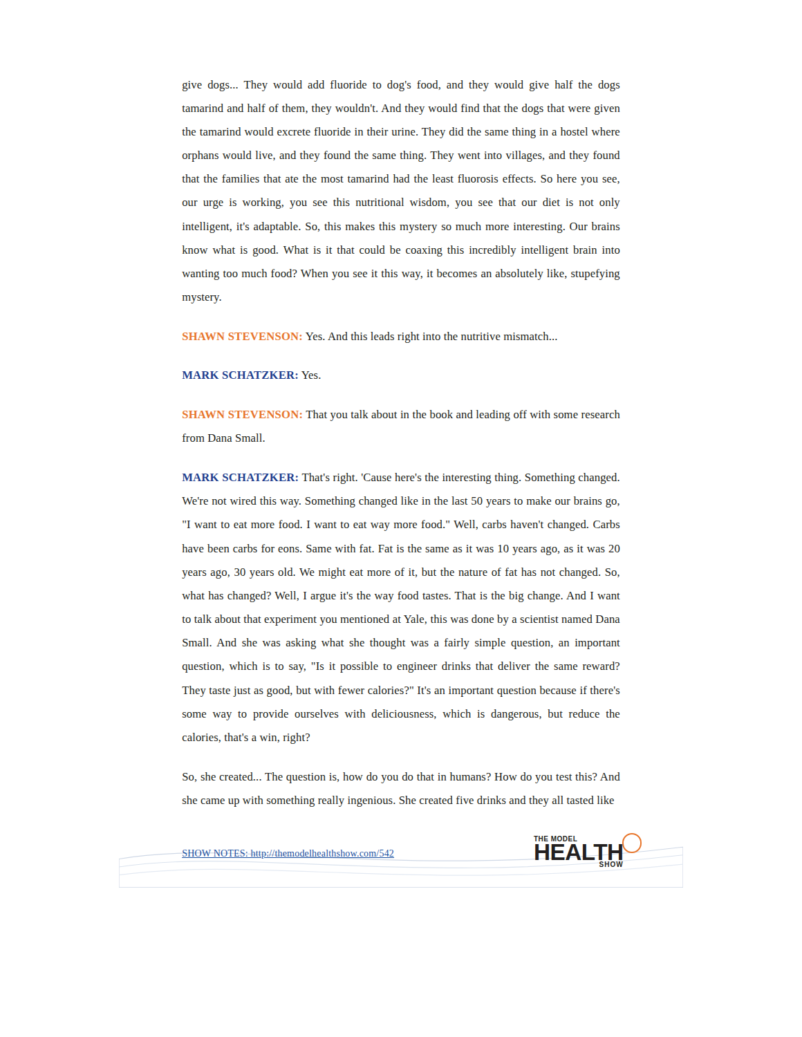give dogs... They would add fluoride to dog's food, and they would give half the dogs tamarind and half of them, they wouldn't. And they would find that the dogs that were given the tamarind would excrete fluoride in their urine. They did the same thing in a hostel where orphans would live, and they found the same thing. They went into villages, and they found that the families that ate the most tamarind had the least fluorosis effects. So here you see, our urge is working, you see this nutritional wisdom, you see that our diet is not only intelligent, it's adaptable. So, this makes this mystery so much more interesting. Our brains know what is good. What is it that could be coaxing this incredibly intelligent brain into wanting too much food? When you see it this way, it becomes an absolutely like, stupefying mystery.
SHAWN STEVENSON: Yes. And this leads right into the nutritive mismatch...
MARK SCHATZKER: Yes.
SHAWN STEVENSON: That you talk about in the book and leading off with some research from Dana Small.
MARK SCHATZKER: That's right. 'Cause here's the interesting thing. Something changed. We're not wired this way. Something changed like in the last 50 years to make our brains go, "I want to eat more food. I want to eat way more food." Well, carbs haven't changed. Carbs have been carbs for eons. Same with fat. Fat is the same as it was 10 years ago, as it was 20 years ago, 30 years old. We might eat more of it, but the nature of fat has not changed. So, what has changed? Well, I argue it's the way food tastes. That is the big change. And I want to talk about that experiment you mentioned at Yale, this was done by a scientist named Dana Small. And she was asking what she thought was a fairly simple question, an important question, which is to say, "Is it possible to engineer drinks that deliver the same reward? They taste just as good, but with fewer calories?" It's an important question because if there's some way to provide ourselves with deliciousness, which is dangerous, but reduce the calories, that's a win, right?
So, she created... The question is, how do you do that in humans? How do you test this? And she came up with something really ingenious. She created five drinks and they all tasted like
SHOW NOTES: http://themodelhealthshow.com/542
THE MODEL
HEALTH
SHOW